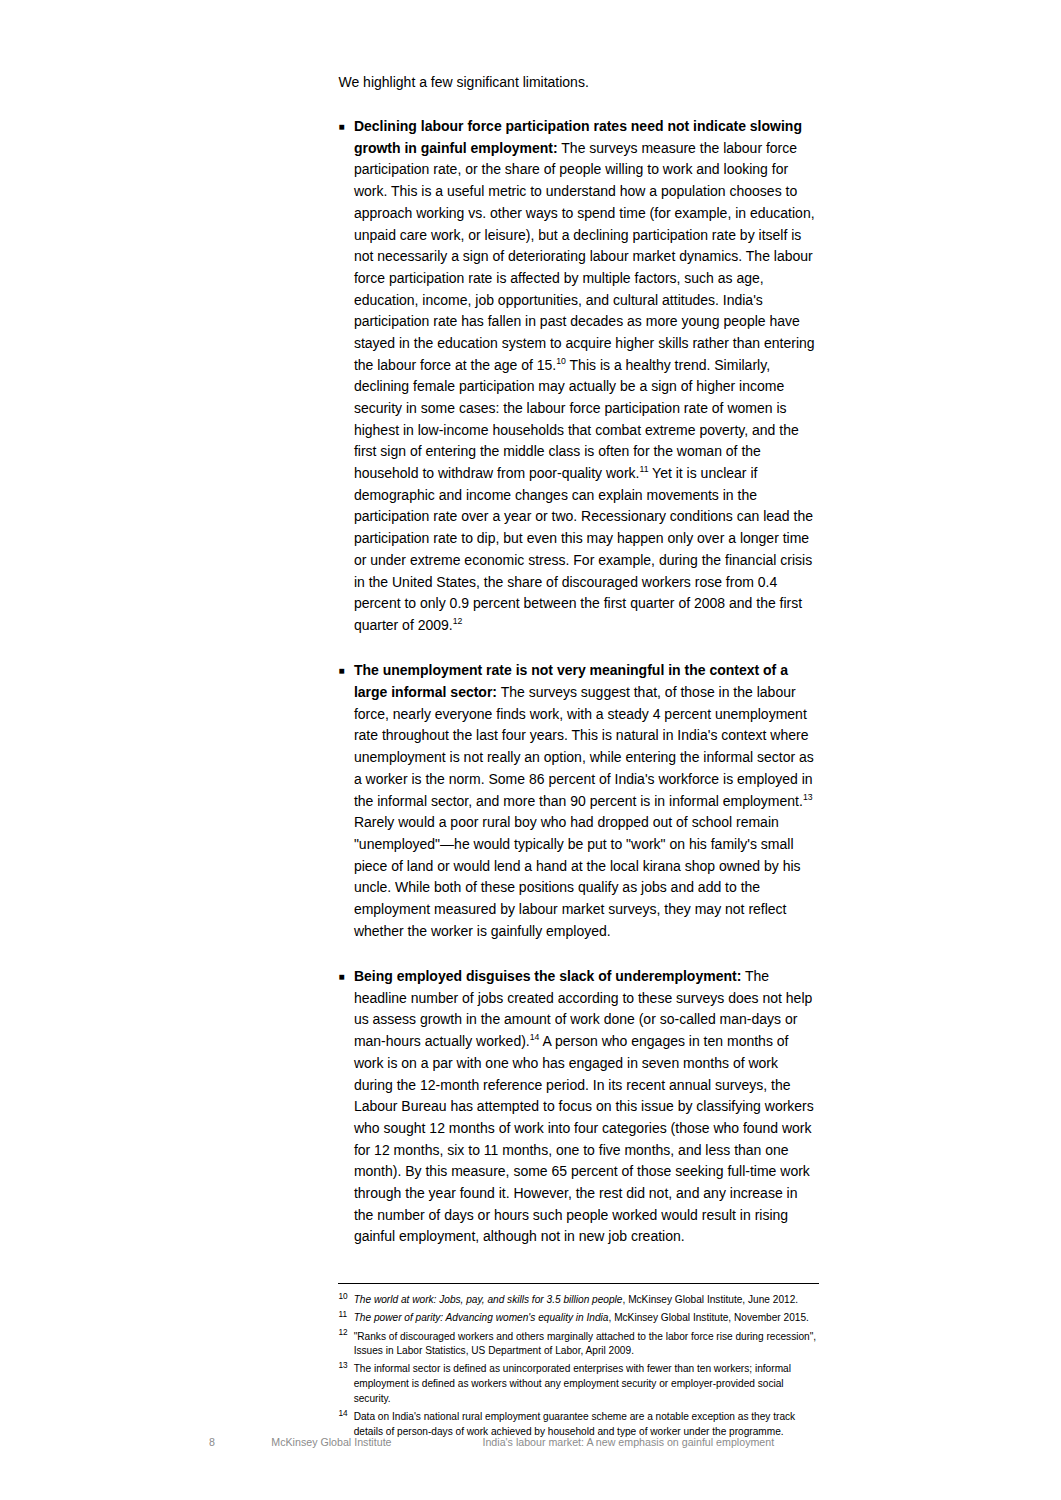We highlight a few significant limitations.
Declining labour force participation rates need not indicate slowing growth in gainful employment: The surveys measure the labour force participation rate, or the share of people willing to work and looking for work. This is a useful metric to understand how a population chooses to approach working vs. other ways to spend time (for example, in education, unpaid care work, or leisure), but a declining participation rate by itself is not necessarily a sign of deteriorating labour market dynamics. The labour force participation rate is affected by multiple factors, such as age, education, income, job opportunities, and cultural attitudes. India's participation rate has fallen in past decades as more young people have stayed in the education system to acquire higher skills rather than entering the labour force at the age of 15.10 This is a healthy trend. Similarly, declining female participation may actually be a sign of higher income security in some cases: the labour force participation rate of women is highest in low-income households that combat extreme poverty, and the first sign of entering the middle class is often for the woman of the household to withdraw from poor-quality work.11 Yet it is unclear if demographic and income changes can explain movements in the participation rate over a year or two. Recessionary conditions can lead the participation rate to dip, but even this may happen only over a longer time or under extreme economic stress. For example, during the financial crisis in the United States, the share of discouraged workers rose from 0.4 percent to only 0.9 percent between the first quarter of 2008 and the first quarter of 2009.12
The unemployment rate is not very meaningful in the context of a large informal sector: The surveys suggest that, of those in the labour force, nearly everyone finds work, with a steady 4 percent unemployment rate throughout the last four years. This is natural in India's context where unemployment is not really an option, while entering the informal sector as a worker is the norm. Some 86 percent of India's workforce is employed in the informal sector, and more than 90 percent is in informal employment.13 Rarely would a poor rural boy who had dropped out of school remain "unemployed"—he would typically be put to "work" on his family's small piece of land or would lend a hand at the local kirana shop owned by his uncle. While both of these positions qualify as jobs and add to the employment measured by labour market surveys, they may not reflect whether the worker is gainfully employed.
Being employed disguises the slack of underemployment: The headline number of jobs created according to these surveys does not help us assess growth in the amount of work done (or so-called man-days or man-hours actually worked).14 A person who engages in ten months of work is on a par with one who has engaged in seven months of work during the 12-month reference period. In its recent annual surveys, the Labour Bureau has attempted to focus on this issue by classifying workers who sought 12 months of work into four categories (those who found work for 12 months, six to 11 months, one to five months, and less than one month). By this measure, some 65 percent of those seeking full-time work through the year found it. However, the rest did not, and any increase in the number of days or hours such people worked would result in rising gainful employment, although not in new job creation.
The world at work: Jobs, pay, and skills for 3.5 billion people, McKinsey Global Institute, June 2012.
The power of parity: Advancing women's equality in India, McKinsey Global Institute, November 2015.
"Ranks of discouraged workers and others marginally attached to the labor force rise during recession", Issues in Labor Statistics, US Department of Labor, April 2009.
The informal sector is defined as unincorporated enterprises with fewer than ten workers; informal employment is defined as workers without any employment security or employer-provided social security.
Data on India's national rural employment guarantee scheme are a notable exception as they track details of person-days of work achieved by household and type of worker under the programme.
8 McKinsey Global Institute India's labour market: A new emphasis on gainful employment